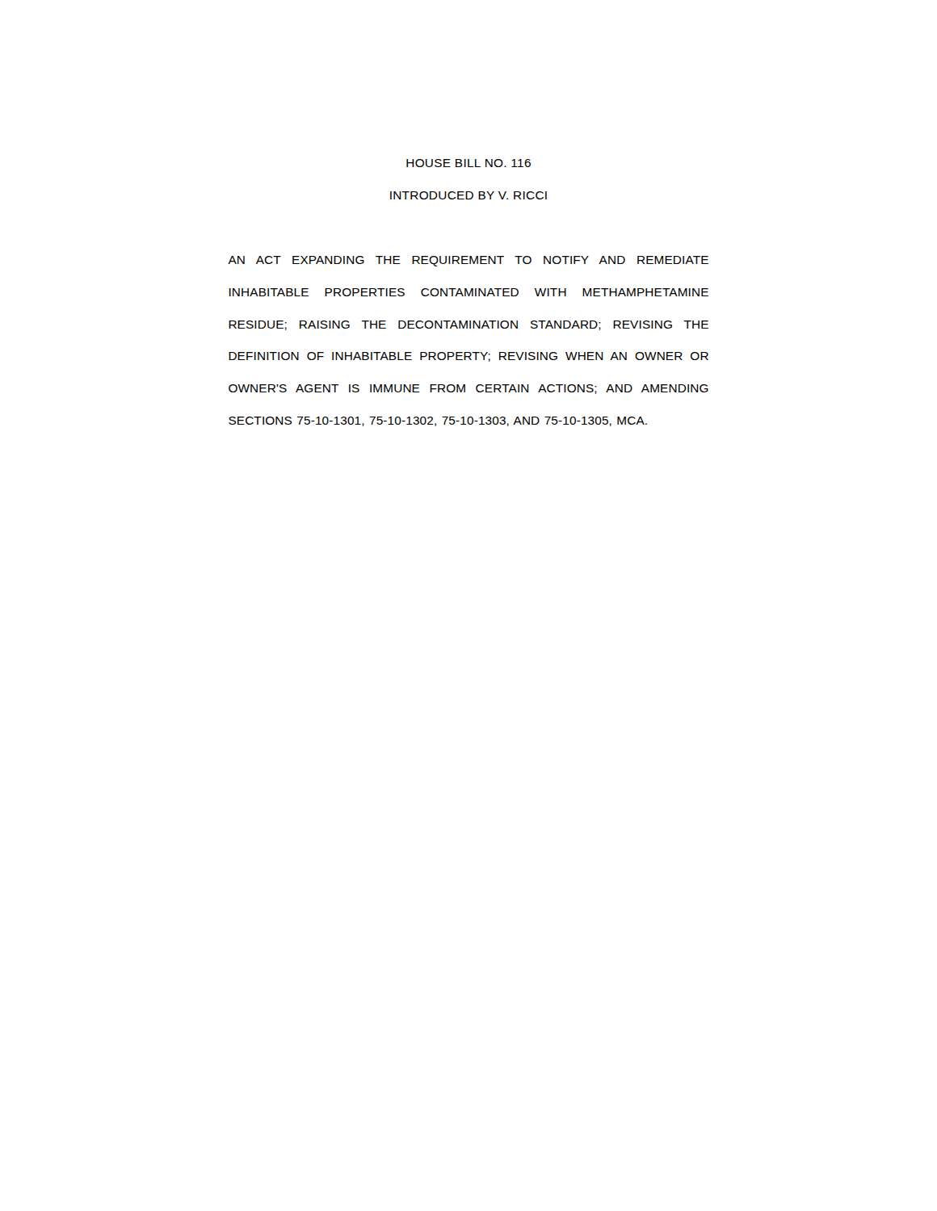HOUSE BILL NO. 116
INTRODUCED BY V. RICCI
AN ACT EXPANDING THE REQUIREMENT TO NOTIFY AND REMEDIATE INHABITABLE PROPERTIES CONTAMINATED WITH METHAMPHETAMINE RESIDUE; RAISING THE DECONTAMINATION STANDARD; REVISING THE DEFINITION OF INHABITABLE PROPERTY; REVISING WHEN AN OWNER OR OWNER'S AGENT IS IMMUNE FROM CERTAIN ACTIONS; AND AMENDING SECTIONS 75-10-1301, 75-10-1302, 75-10-1303, AND 75-10-1305, MCA.